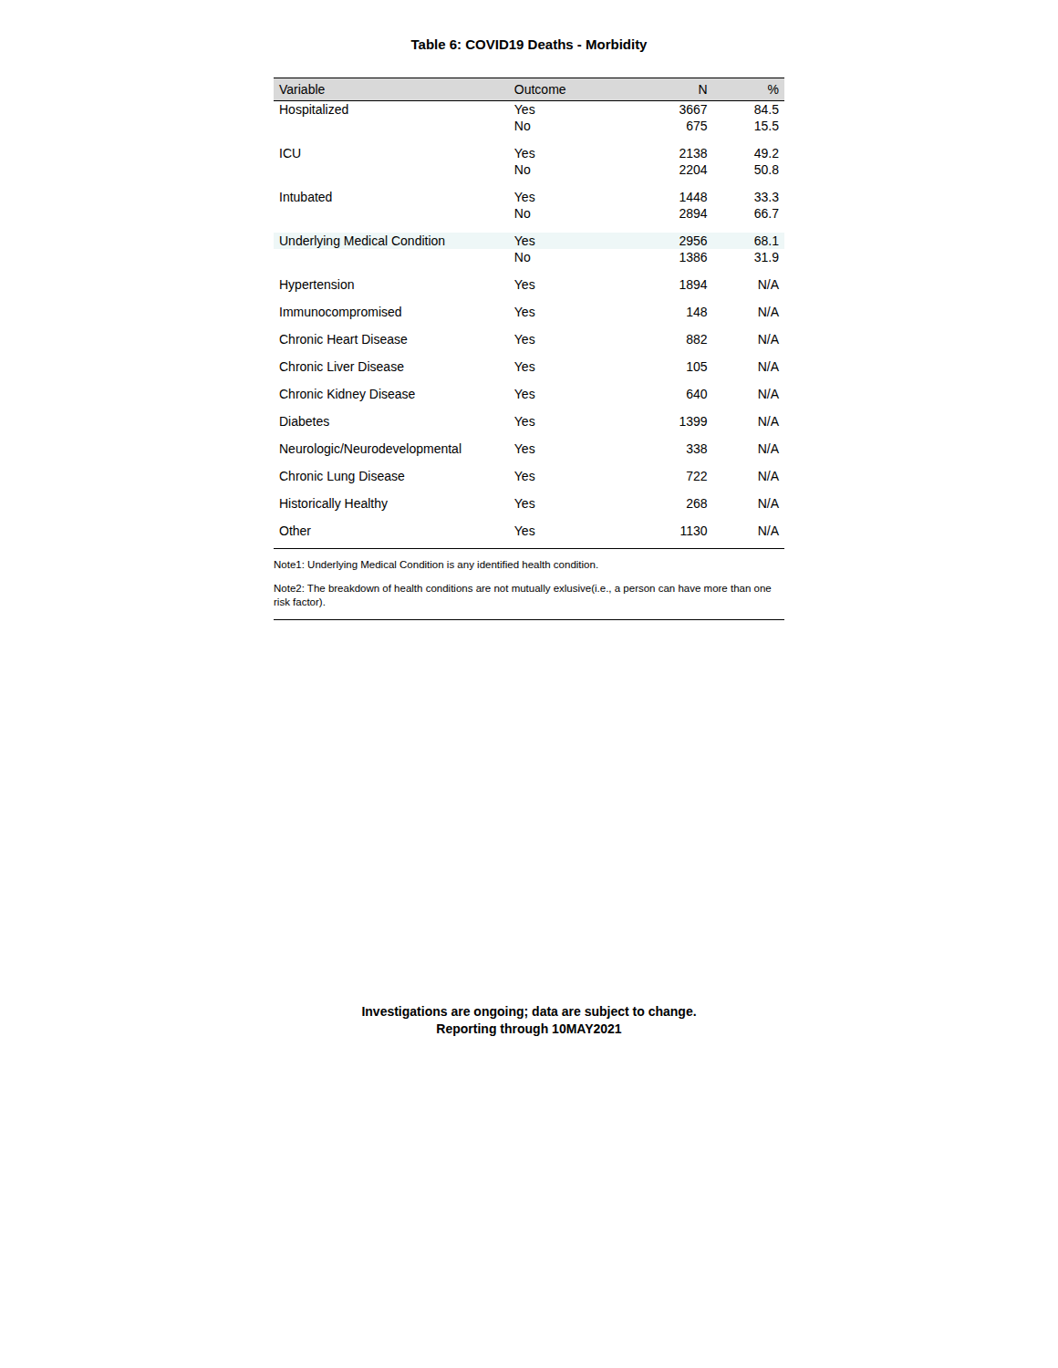Table 6: COVID19 Deaths - Morbidity
| Variable | Outcome | N | % |
| --- | --- | --- | --- |
| Hospitalized | Yes | 3667 | 84.5 |
| | No | 675 | 15.5 |
| ICU | Yes | 2138 | 49.2 |
| | No | 2204 | 50.8 |
| Intubated | Yes | 1448 | 33.3 |
| | No | 2894 | 66.7 |
| Underlying Medical Condition | Yes | 2956 | 68.1 |
| | No | 1386 | 31.9 |
| Hypertension | Yes | 1894 | N/A |
| Immunocompromised | Yes | 148 | N/A |
| Chronic Heart Disease | Yes | 882 | N/A |
| Chronic Liver Disease | Yes | 105 | N/A |
| Chronic Kidney Disease | Yes | 640 | N/A |
| Diabetes | Yes | 1399 | N/A |
| Neurologic/Neurodevelopmental | Yes | 338 | N/A |
| Chronic Lung Disease | Yes | 722 | N/A |
| Historically Healthy | Yes | 268 | N/A |
| Other | Yes | 1130 | N/A |
Note1: Underlying Medical Condition is any identified health condition.
Note2: The breakdown of health conditions are not mutually exlusive(i.e., a person can have more than one risk factor).
Investigations are ongoing; data are subject to change.
Reporting through 10MAY2021